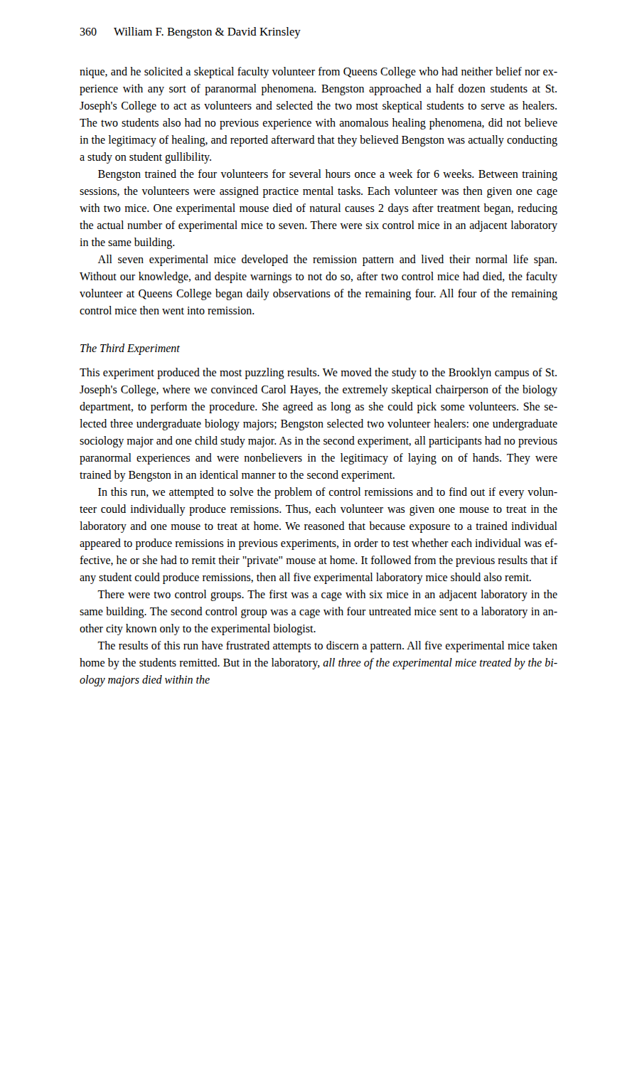360 William F. Bengston & David Krinsley
nique, and he solicited a skeptical faculty volunteer from Queens College who had neither belief nor experience with any sort of paranormal phenomena. Bengston approached a half dozen students at St. Joseph's College to act as volunteers and selected the two most skeptical students to serve as healers. The two students also had no previous experience with anomalous healing phenomena, did not believe in the legitimacy of healing, and reported afterward that they believed Bengston was actually conducting a study on student gullibility.
Bengston trained the four volunteers for several hours once a week for 6 weeks. Between training sessions, the volunteers were assigned practice mental tasks. Each volunteer was then given one cage with two mice. One experimental mouse died of natural causes 2 days after treatment began, reducing the actual number of experimental mice to seven. There were six control mice in an adjacent laboratory in the same building.
All seven experimental mice developed the remission pattern and lived their normal life span. Without our knowledge, and despite warnings to not do so, after two control mice had died, the faculty volunteer at Queens College began daily observations of the remaining four. All four of the remaining control mice then went into remission.
The Third Experiment
This experiment produced the most puzzling results. We moved the study to the Brooklyn campus of St. Joseph's College, where we convinced Carol Hayes, the extremely skeptical chairperson of the biology department, to perform the procedure. She agreed as long as she could pick some volunteers. She selected three undergraduate biology majors; Bengston selected two volunteer healers: one undergraduate sociology major and one child study major. As in the second experiment, all participants had no previous paranormal experiences and were nonbelievers in the legitimacy of laying on of hands. They were trained by Bengston in an identical manner to the second experiment.
In this run, we attempted to solve the problem of control remissions and to find out if every volunteer could individually produce remissions. Thus, each volunteer was given one mouse to treat in the laboratory and one mouse to treat at home. We reasoned that because exposure to a trained individual appeared to produce remissions in previous experiments, in order to test whether each individual was effective, he or she had to remit their "private" mouse at home. It followed from the previous results that if any student could produce remissions, then all five experimental laboratory mice should also remit.
There were two control groups. The first was a cage with six mice in an adjacent laboratory in the same building. The second control group was a cage with four untreated mice sent to a laboratory in another city known only to the experimental biologist.
The results of this run have frustrated attempts to discern a pattern. All five experimental mice taken home by the students remitted. But in the laboratory, all three of the experimental mice treated by the biology majors died within the